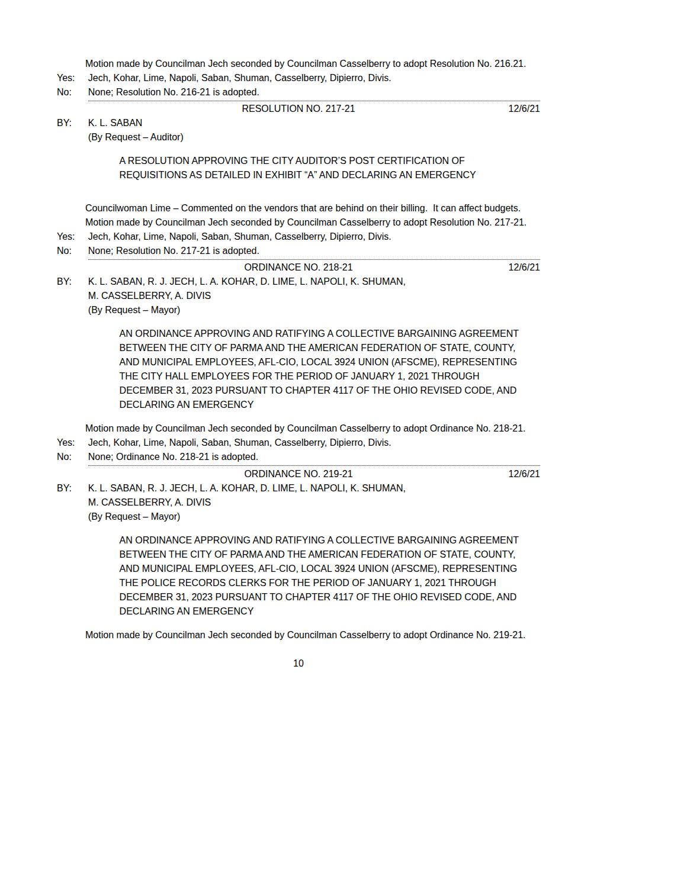Motion made by Councilman Jech seconded by Councilman Casselberry to adopt Resolution No. 216.21.
Yes: Jech, Kohar, Lime, Napoli, Saban, Shuman, Casselberry, Dipierro, Divis.
No: None; Resolution No. 216-21 is adopted.
RESOLUTION NO. 217-21 12/6/21
BY: K. L. SABAN
(By Request – Auditor)
A RESOLUTION APPROVING THE CITY AUDITOR’S POST CERTIFICATION OF REQUISITIONS AS DETAILED IN EXHIBIT “A” AND DECLARING AN EMERGENCY
Councilwoman Lime – Commented on the vendors that are behind on their billing. It can affect budgets.
Motion made by Councilman Jech seconded by Councilman Casselberry to adopt Resolution No. 217-21.
Yes: Jech, Kohar, Lime, Napoli, Saban, Shuman, Casselberry, Dipierro, Divis.
No: None; Resolution No. 217-21 is adopted.
ORDINANCE NO. 218-21 12/6/21
BY: K. L. SABAN, R. J. JECH, L. A. KOHAR, D. LIME, L. NAPOLI, K. SHUMAN,
M. CASSELBERRY, A. DIVIS
(By Request – Mayor)
AN ORDINANCE APPROVING AND RATIFYING A COLLECTIVE BARGAINING AGREEMENT BETWEEN THE CITY OF PARMA AND THE AMERICAN FEDERATION OF STATE, COUNTY, AND MUNICIPAL EMPLOYEES, AFL-CIO, LOCAL 3924 UNION (AFSCME), REPRESENTING THE CITY HALL EMPLOYEES FOR THE PERIOD OF JANUARY 1, 2021 THROUGH DECEMBER 31, 2023 PURSUANT TO CHAPTER 4117 OF THE OHIO REVISED CODE, AND DECLARING AN EMERGENCY
Motion made by Councilman Jech seconded by Councilman Casselberry to adopt Ordinance No. 218-21.
Yes: Jech, Kohar, Lime, Napoli, Saban, Shuman, Casselberry, Dipierro, Divis.
No: None; Ordinance No. 218-21 is adopted.
ORDINANCE NO. 219-21 12/6/21
BY: K. L. SABAN, R. J. JECH, L. A. KOHAR, D. LIME, L. NAPOLI, K. SHUMAN,
M. CASSELBERRY, A. DIVIS
(By Request – Mayor)
AN ORDINANCE APPROVING AND RATIFYING A COLLECTIVE BARGAINING AGREEMENT BETWEEN THE CITY OF PARMA AND THE AMERICAN FEDERATION OF STATE, COUNTY, AND MUNICIPAL EMPLOYEES, AFL-CIO, LOCAL 3924 UNION (AFSCME), REPRESENTING THE POLICE RECORDS CLERKS FOR THE PERIOD OF JANUARY 1, 2021 THROUGH DECEMBER 31, 2023 PURSUANT TO CHAPTER 4117 OF THE OHIO REVISED CODE, AND DECLARING AN EMERGENCY
Motion made by Councilman Jech seconded by Councilman Casselberry to adopt Ordinance No. 219-21.
10